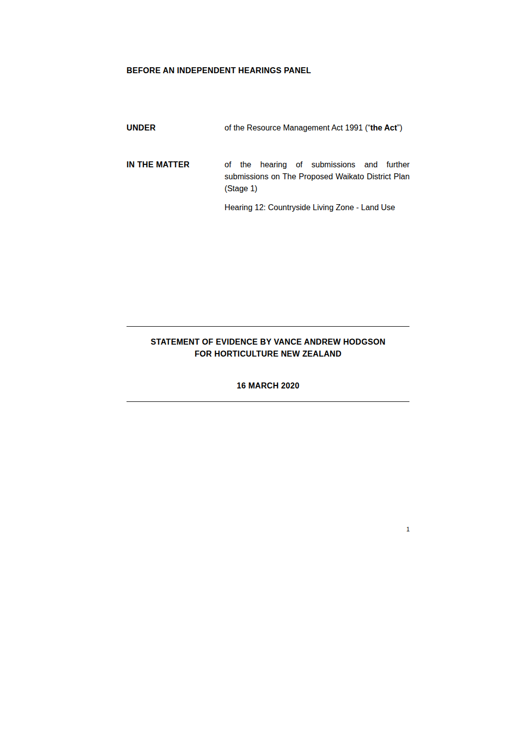BEFORE AN INDEPENDENT HEARINGS PANEL
| UNDER | of the Resource Management Act 1991 (“ the Act ”) |
| IN THE MATTER | of the hearing of submissions and further submissions on The Proposed Waikato District Plan (Stage 1) Hearing 12: Countryside Living Zone - Land Use |
STATEMENT OF EVIDENCE BY VANCE ANDREW HODGSON
FOR HORTICULTURE NEW ZEALAND
16 MARCH 2020
1